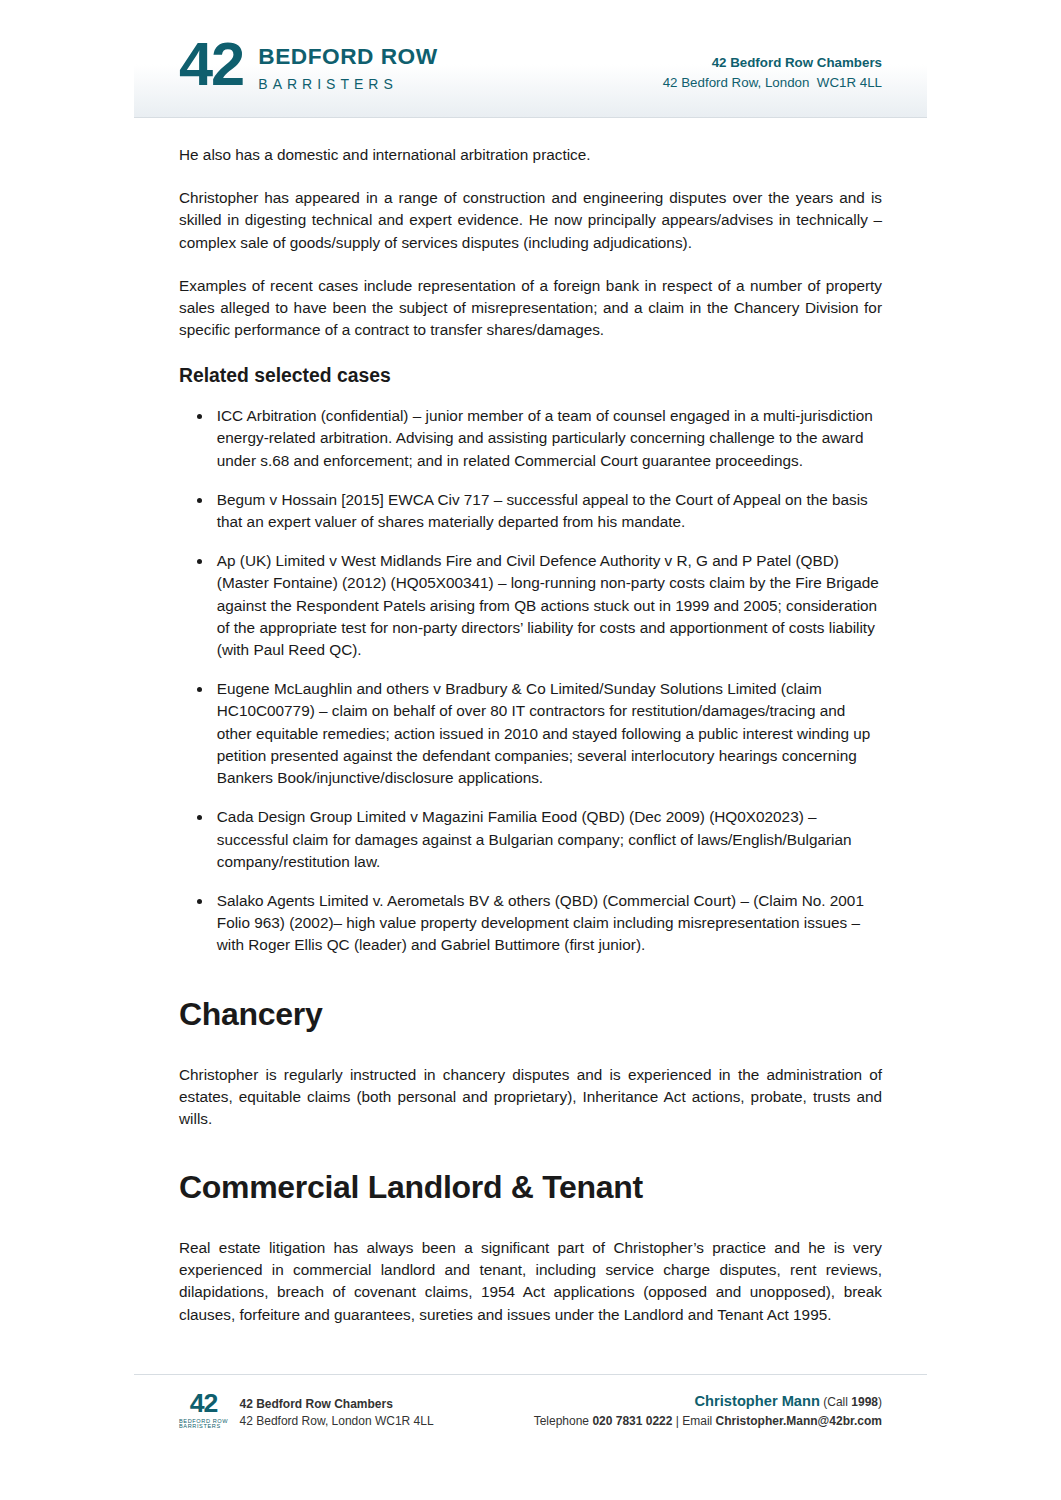42
BEDFORD ROW
BARRISTERS
42 Bedford Row Chambers
42 Bedford Row, London WC1R 4LL
He also has a domestic and international arbitration practice.
Christopher has appeared in a range of construction and engineering disputes over the years and is skilled in digesting technical and expert evidence. He now principally appears/advises in technically – complex sale of goods/supply of services disputes (including adjudications).
Examples of recent cases include representation of a foreign bank in respect of a number of property sales alleged to have been the subject of misrepresentation; and a claim in the Chancery Division for specific performance of a contract to transfer shares/damages.
Related selected cases
ICC Arbitration (confidential) – junior member of a team of counsel engaged in a multi-jurisdiction energy-related arbitration. Advising and assisting particularly concerning challenge to the award under s.68 and enforcement; and in related Commercial Court guarantee proceedings.
Begum v Hossain [2015] EWCA Civ 717 – successful appeal to the Court of Appeal on the basis that an expert valuer of shares materially departed from his mandate.
Ap (UK) Limited v West Midlands Fire and Civil Defence Authority v R, G and P Patel (QBD) (Master Fontaine) (2012) (HQ05X00341) – long-running non-party costs claim by the Fire Brigade against the Respondent Patels arising from QB actions stuck out in 1999 and 2005; consideration of the appropriate test for non-party directors’ liability for costs and apportionment of costs liability (with Paul Reed QC).
Eugene McLaughlin and others v Bradbury & Co Limited/Sunday Solutions Limited (claim HC10C00779) – claim on behalf of over 80 IT contractors for restitution/damages/tracing and other equitable remedies; action issued in 2010 and stayed following a public interest winding up petition presented against the defendant companies; several interlocutory hearings concerning Bankers Book/injunctive/disclosure applications.
Cada Design Group Limited v Magazini Familia Eood (QBD) (Dec 2009) (HQ0X02023) – successful claim for damages against a Bulgarian company; conflict of laws/English/Bulgarian company/restitution law.
Salako Agents Limited v. Aerometals BV & others (QBD) (Commercial Court) – (Claim No. 2001 Folio 963) (2002)– high value property development claim including misrepresentation issues – with Roger Ellis QC (leader) and Gabriel Buttimore (first junior).
Chancery
Christopher is regularly instructed in chancery disputes and is experienced in the administration of estates, equitable claims (both personal and proprietary), Inheritance Act actions, probate, trusts and wills.
Commercial Landlord & Tenant
Real estate litigation has always been a significant part of Christopher’s practice and he is very experienced in commercial landlord and tenant, including service charge disputes, rent reviews, dilapidations, breach of covenant claims, 1954 Act applications (opposed and unopposed), break clauses, forfeiture and guarantees, sureties and issues under the Landlord and Tenant Act 1995.
42
BEDFORD ROW
BARRISTERS
42 Bedford Row Chambers
42 Bedford Row, London WC1R 4LL
Christopher Mann (Call 1998)
Telephone 020 7831 0222 | Email Christopher.Mann@42br.com